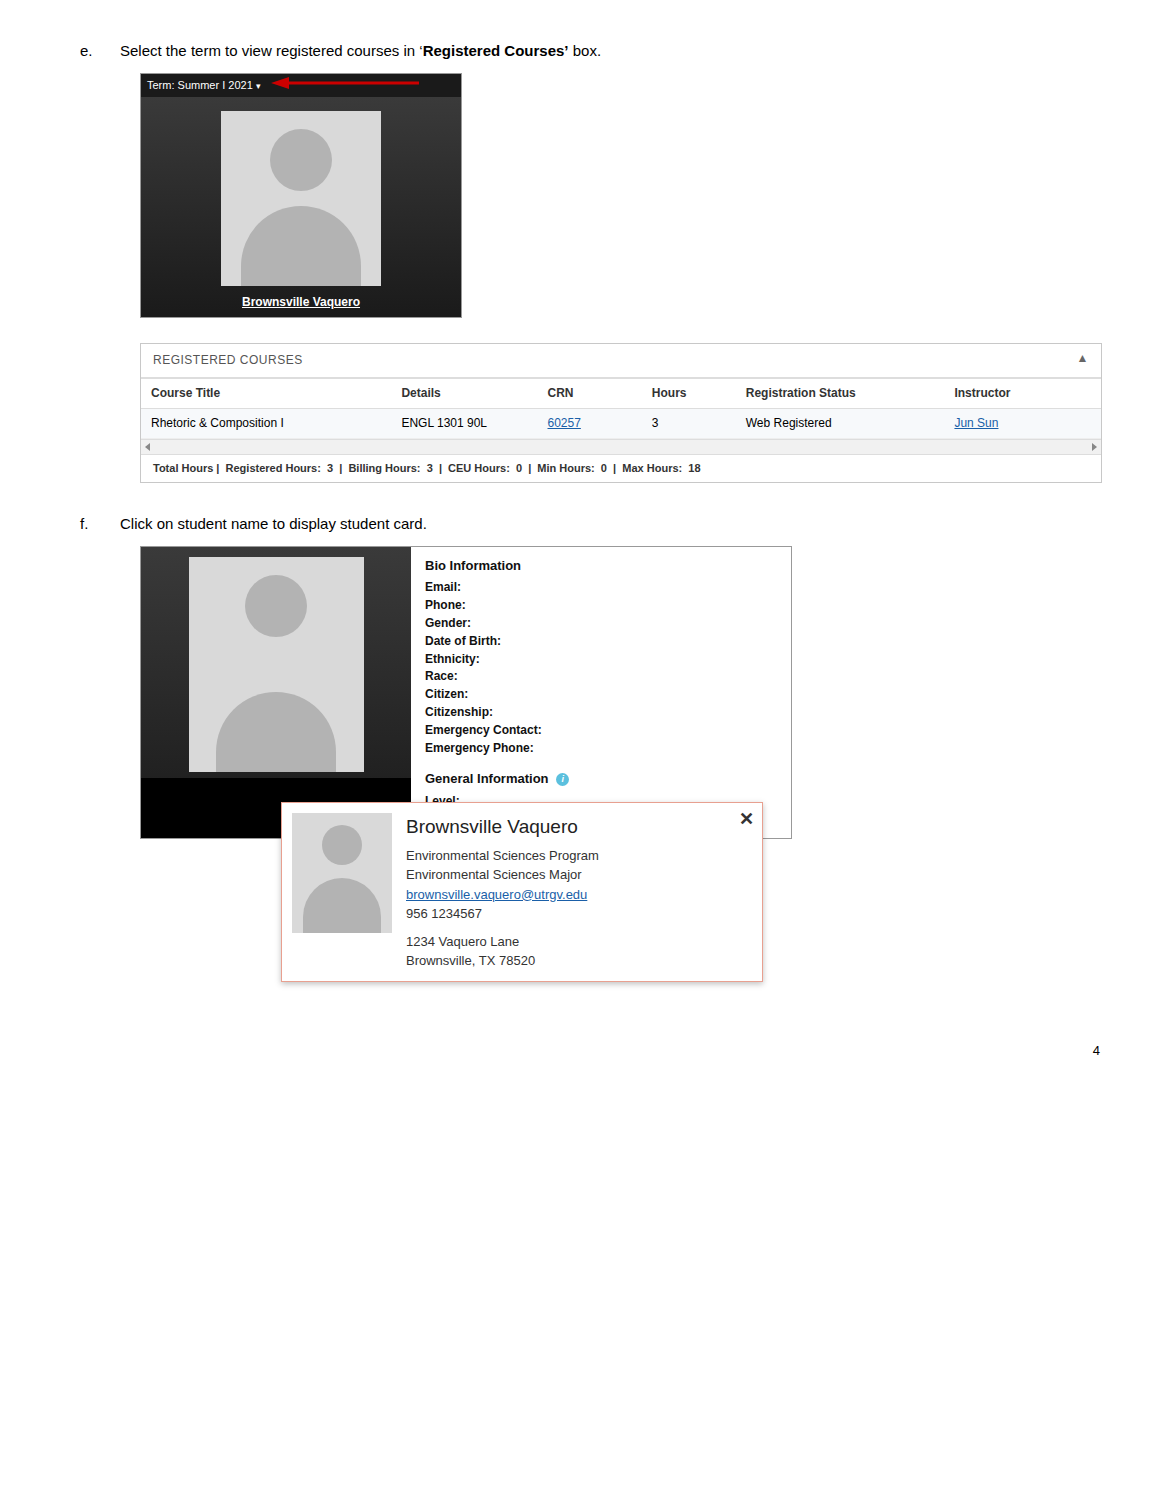e.
Select the term to view registered courses in ‘Registered Courses’ box.
Term: Summer I 2021 ▾
Brownsville Vaquero
REGISTERED COURSES ▲
| Course Title | Details | CRN | Hours | Registration Status | Instructor |
| --- | --- | --- | --- | --- | --- |
| Rhetoric & Composition I | ENGL 1301 90L | 60257 | 3 | Web Registered | Jun Sun |
Total Hours | Registered Hours: 3 | Billing Hours: 3 | CEU Hours: 0 | Min Hours: 0 | Max Hours: 18
f.
Click on student name to display student card.
Brownsville Vaquero
Bio Information
Email:
Phone:
Gender:
Date of Birth:
Ethnicity:
Race:
Citizen:
Citizenship:
Emergency Contact:
Emergency Phone:
General Information i
Level:
Class:
✕
Brownsville Vaquero
Environmental Sciences Program
Environmental Sciences Major
brownsville.vaquero@utrgv.edu
956 1234567
1234 Vaquero Lane
Brownsville, TX 78520
4